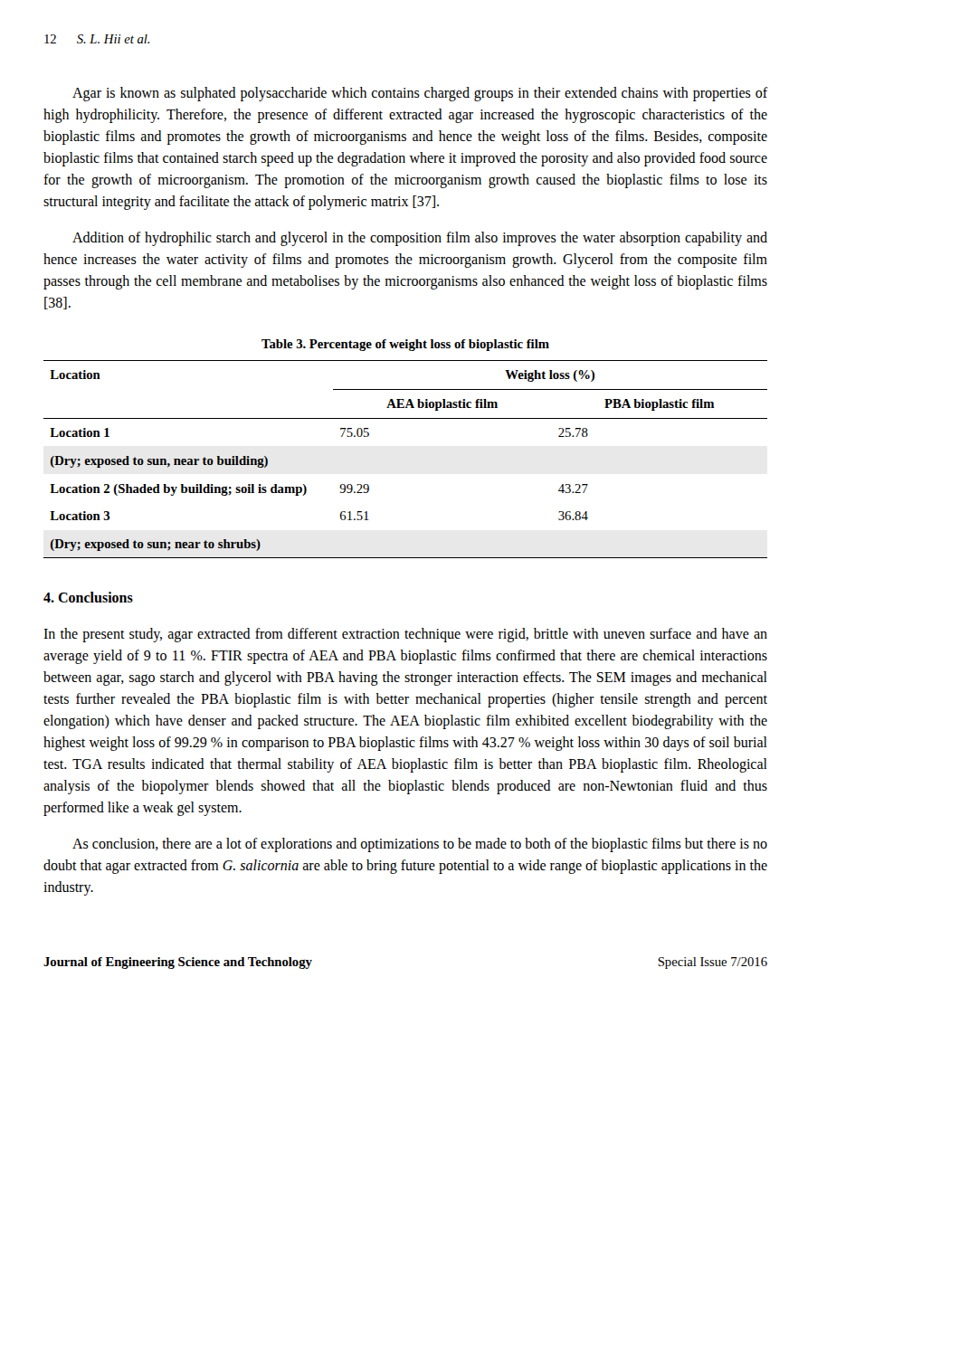12 S. L. Hii et al.
Agar is known as sulphated polysaccharide which contains charged groups in their extended chains with properties of high hydrophilicity. Therefore, the presence of different extracted agar increased the hygroscopic characteristics of the bioplastic films and promotes the growth of microorganisms and hence the weight loss of the films. Besides, composite bioplastic films that contained starch speed up the degradation where it improved the porosity and also provided food source for the growth of microorganism. The promotion of the microorganism growth caused the bioplastic films to lose its structural integrity and facilitate the attack of polymeric matrix [37].
Addition of hydrophilic starch and glycerol in the composition film also improves the water absorption capability and hence increases the water activity of films and promotes the microorganism growth. Glycerol from the composite film passes through the cell membrane and metabolises by the microorganisms also enhanced the weight loss of bioplastic films [38].
Table 3. Percentage of weight loss of bioplastic film
| Location | Weight loss (%) |
| --- | --- |
| AEA bioplastic film | PBA bioplastic film |
| Location 1 | 75.05 | 25.78 |
| (Dry; exposed to sun, near to building) | | |
| Location 2 (Shaded by building; soil is damp) | 99.29 | 43.27 |
| Location 3 | 61.51 | 36.84 |
| (Dry; exposed to sun; near to shrubs) | | |
4. Conclusions
In the present study, agar extracted from different extraction technique were rigid, brittle with uneven surface and have an average yield of 9 to 11 %. FTIR spectra of AEA and PBA bioplastic films confirmed that there are chemical interactions between agar, sago starch and glycerol with PBA having the stronger interaction effects. The SEM images and mechanical tests further revealed the PBA bioplastic film is with better mechanical properties (higher tensile strength and percent elongation) which have denser and packed structure. The AEA bioplastic film exhibited excellent biodegrability with the highest weight loss of 99.29 % in comparison to PBA bioplastic films with 43.27 % weight loss within 30 days of soil burial test. TGA results indicated that thermal stability of AEA bioplastic film is better than PBA bioplastic film. Rheological analysis of the biopolymer blends showed that all the bioplastic blends produced are non-Newtonian fluid and thus performed like a weak gel system.
As conclusion, there are a lot of explorations and optimizations to be made to both of the bioplastic films but there is no doubt that agar extracted from G. salicornia are able to bring future potential to a wide range of bioplastic applications in the industry.
Journal of Engineering Science and Technology Special Issue 7/2016